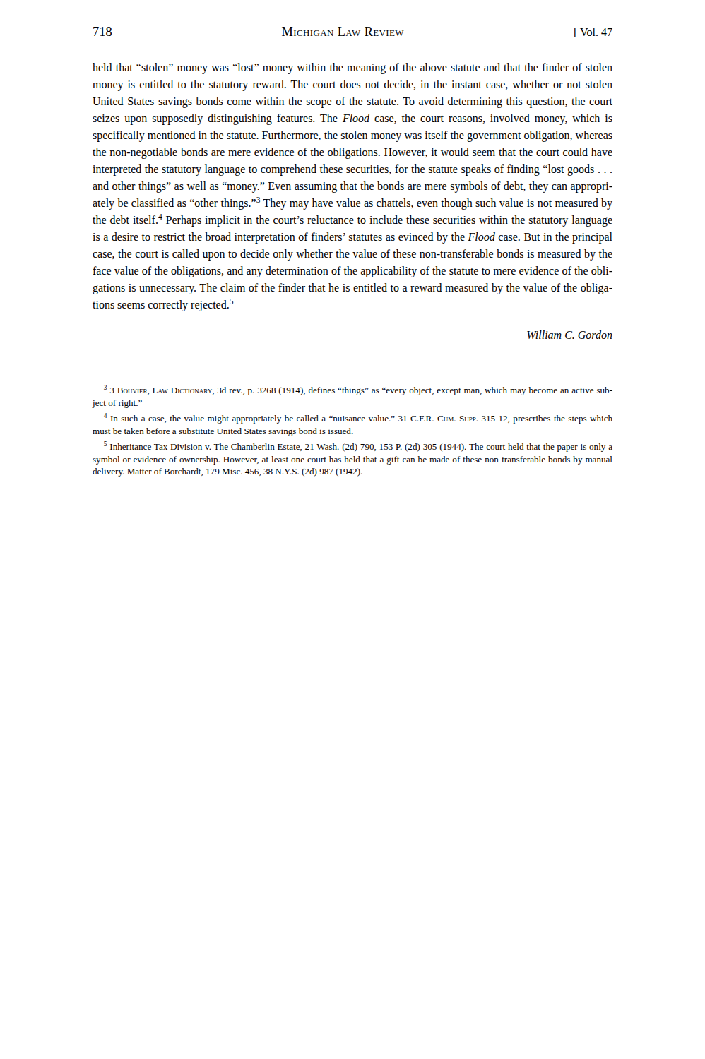718 Michigan Law Review [ Vol. 47
held that “stolen” money was “lost” money within the meaning of the above statute and that the finder of stolen money is entitled to the statutory reward. The court does not decide, in the instant case, whether or not stolen United States savings bonds come within the scope of the statute. To avoid determining this question, the court seizes upon supposedly distinguishing features. The Flood case, the court reasons, involved money, which is specifically mentioned in the statute. Furthermore, the stolen money was itself the government obligation, whereas the non-negotiable bonds are mere evidence of the obligations. However, it would seem that the court could have interpreted the statutory language to comprehend these securities, for the statute speaks of finding “lost goods . . . and other things” as well as “money.” Even assuming that the bonds are mere symbols of debt, they can appropriately be classified as “other things.”3 They may have value as chattels, even though such value is not measured by the debt itself.4 Perhaps implicit in the court’s reluctance to include these securities within the statutory language is a desire to restrict the broad interpretation of finders’ statutes as evinced by the Flood case. But in the principal case, the court is called upon to decide only whether the value of these non-transferable bonds is measured by the face value of the obligations, and any determination of the applicability of the statute to mere evidence of the obligations is unnecessary. The claim of the finder that he is entitled to a reward measured by the value of the obligations seems correctly rejected.5
William C. Gordon
3 3 Bouvier, Law Dictionary, 3d rev., p. 3268 (1914), defines “things” as “every object, except man, which may become an active subject of right.”
4 In such a case, the value might appropriately be called a “nuisance value.” 31 C.F.R. Cum. Supp. 315-12, prescribes the steps which must be taken before a substitute United States savings bond is issued.
5 Inheritance Tax Division v. The Chamberlin Estate, 21 Wash. (2d) 790, 153 P. (2d) 305 (1944). The court held that the paper is only a symbol or evidence of ownership. However, at least one court has held that a gift can be made of these non-transferable bonds by manual delivery. Matter of Borchardt, 179 Misc. 456, 38 N.Y.S. (2d) 987 (1942).